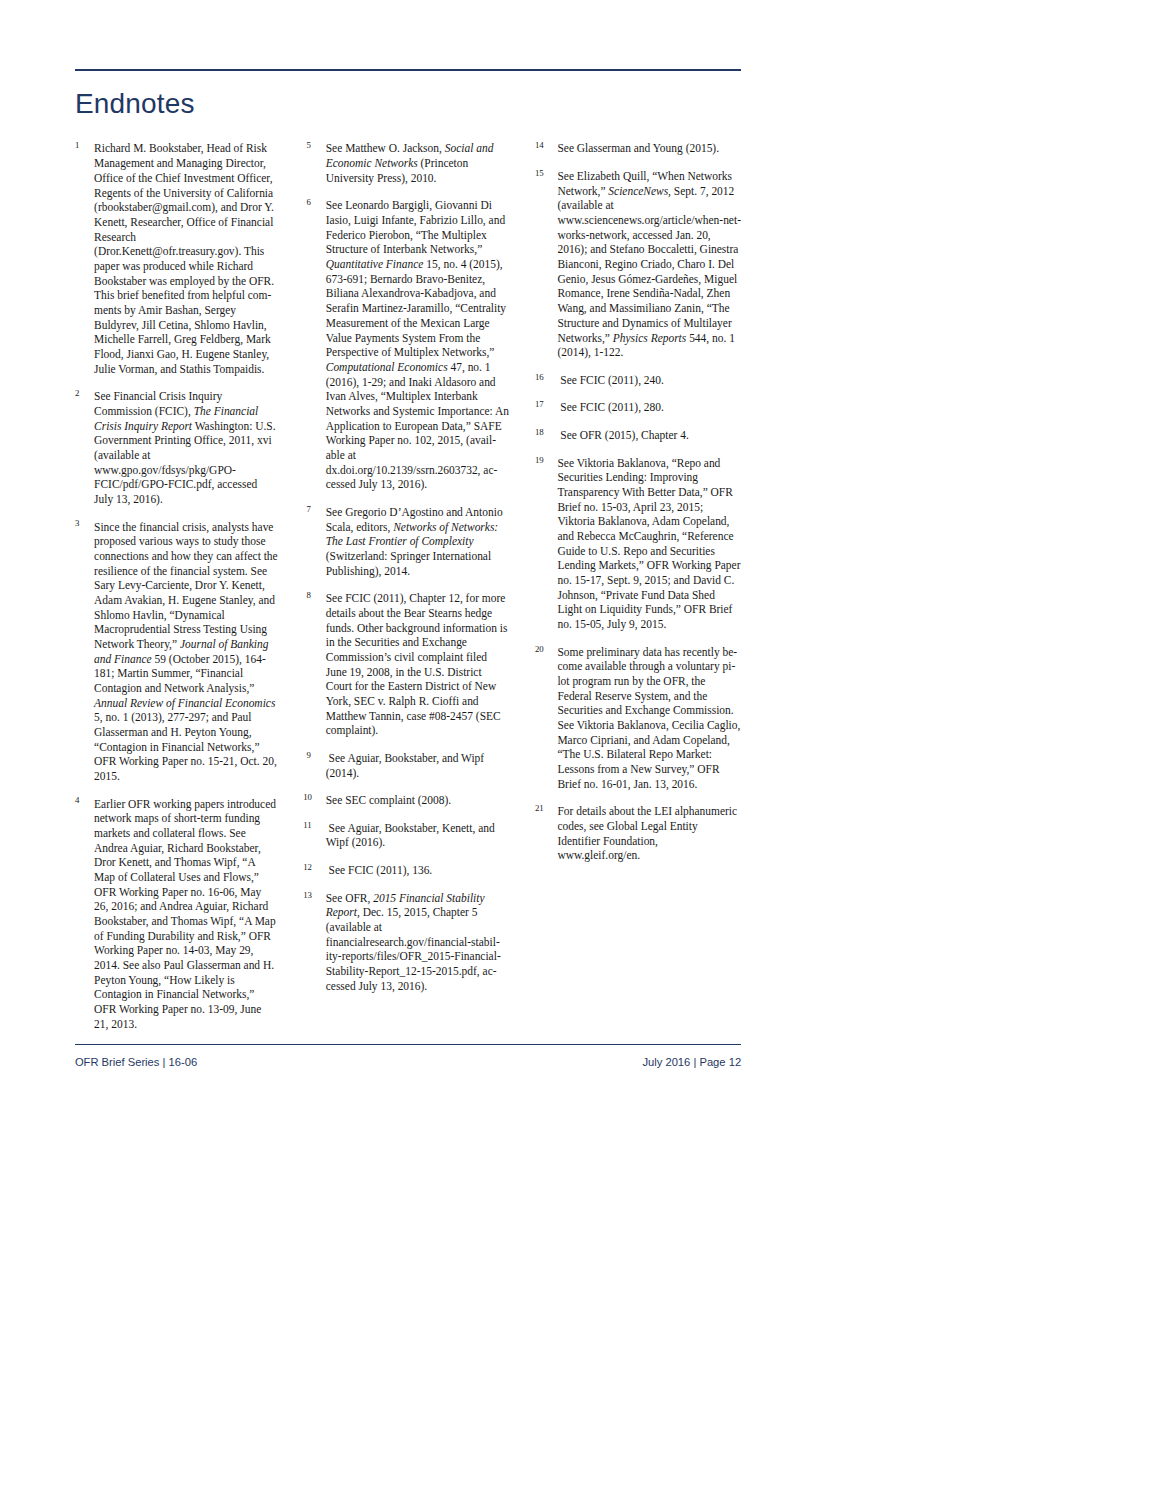Endnotes
1 Richard M. Bookstaber, Head of Risk Management and Managing Director, Office of the Chief Investment Officer, Regents of the University of California (rbookstaber@gmail.com), and Dror Y. Kenett, Researcher, Office of Financial Research (Dror.Kenett@ofr.treasury.gov). This paper was produced while Richard Bookstaber was employed by the OFR. This brief benefited from helpful comments by Amir Bashan, Sergey Buldyrev, Jill Cetina, Shlomo Havlin, Michelle Farrell, Greg Feldberg, Mark Flood, Jianxi Gao, H. Eugene Stanley, Julie Vorman, and Stathis Tompaidis.
2 See Financial Crisis Inquiry Commission (FCIC), The Financial Crisis Inquiry Report Washington: U.S. Government Printing Office, 2011, xvi (available at www.gpo.gov/fdsys/pkg/GPO-FCIC/pdf/GPO-FCIC.pdf, accessed July 13, 2016).
3 Since the financial crisis, analysts have proposed various ways to study those connections and how they can affect the resilience of the financial system. See Sary Levy-Carciente, Dror Y. Kenett, Adam Avakian, H. Eugene Stanley, and Shlomo Havlin, “Dynamical Macroprudential Stress Testing Using Network Theory,” Journal of Banking and Finance 59 (October 2015), 164-181; Martin Summer, “Financial Contagion and Network Analysis,” Annual Review of Financial Economics 5, no. 1 (2013), 277-297; and Paul Glasserman and H. Peyton Young, “Contagion in Financial Networks,” OFR Working Paper no. 15-21, Oct. 20, 2015.
4 Earlier OFR working papers introduced network maps of short-term funding markets and collateral flows. See Andrea Aguiar, Richard Bookstaber, Dror Kenett, and Thomas Wipf, “A Map of Collateral Uses and Flows,” OFR Working Paper no. 16-06, May 26, 2016; and Andrea Aguiar, Richard Bookstaber, and Thomas Wipf, “A Map of Funding Durability and Risk,” OFR Working Paper no. 14-03, May 29, 2014. See also Paul Glasserman and H. Peyton Young, “How Likely is Contagion in Financial Networks,” OFR Working Paper no. 13-09, June 21, 2013.
5 See Matthew O. Jackson, Social and Economic Networks (Princeton University Press), 2010.
6 See Leonardo Bargigli, Giovanni Di Iasio, Luigi Infante, Fabrizio Lillo, and Federico Pierobon, “The Multiplex Structure of Interbank Networks,” Quantitative Finance 15, no. 4 (2015), 673-691; Bernardo Bravo-Benitez, Biliana Alexandrova-Kabadjova, and Serafin Martinez-Jaramillo, “Centrality Measurement of the Mexican Large Value Payments System From the Perspective of Multiplex Networks,” Computational Economics 47, no. 1 (2016), 1-29; and Inaki Aldasoro and Ivan Alves, “Multiplex Interbank Networks and Systemic Importance: An Application to European Data,” SAFE Working Paper no. 102, 2015, (available at dx.doi.org/10.2139/ssrn.2603732, accessed July 13, 2016).
7 See Gregorio D’Agostino and Antonio Scala, editors, Networks of Networks: The Last Frontier of Complexity (Switzerland: Springer International Publishing), 2014.
8 See FCIC (2011), Chapter 12, for more details about the Bear Stearns hedge funds. Other background information is in the Securities and Exchange Commission’s civil complaint filed June 19, 2008, in the U.S. District Court for the Eastern District of New York, SEC v. Ralph R. Cioffi and Matthew Tannin, case #08-2457 (SEC complaint).
9 See Aguiar, Bookstaber, and Wipf (2014).
10 See SEC complaint (2008).
11 See Aguiar, Bookstaber, Kenett, and Wipf (2016).
12 See FCIC (2011), 136.
13 See OFR, 2015 Financial Stability Report, Dec. 15, 2015, Chapter 5 (available at financialresearch.gov/financial-stability-reports/files/OFR_2015-Financial-Stability-Report_12-15-2015.pdf, accessed July 13, 2016).
14 See Glasserman and Young (2015).
15 See Elizabeth Quill, “When Networks Network,” ScienceNews, Sept. 7, 2012 (available at www.sciencenews.org/article/when-networks-network, accessed Jan. 20, 2016); and Stefano Boccaletti, Ginestra Bianconi, Regino Criado, Charo I. Del Genio, Jesus Gómez-Gardeñes, Miguel Romance, Irene Sendiña-Nadal, Zhen Wang, and Massimiliano Zanin, “The Structure and Dynamics of Multilayer Networks,” Physics Reports 544, no. 1 (2014), 1-122.
16 See FCIC (2011), 240.
17 See FCIC (2011), 280.
18 See OFR (2015), Chapter 4.
19 See Viktoria Baklanova, “Repo and Securities Lending: Improving Transparency With Better Data,” OFR Brief no. 15-03, April 23, 2015; Viktoria Baklanova, Adam Copeland, and Rebecca McCaughrin, “Reference Guide to U.S. Repo and Securities Lending Markets,” OFR Working Paper no. 15-17, Sept. 9, 2015; and David C. Johnson, “Private Fund Data Shed Light on Liquidity Funds,” OFR Brief no. 15-05, July 9, 2015.
20 Some preliminary data has recently become available through a voluntary pilot program run by the OFR, the Federal Reserve System, and the Securities and Exchange Commission. See Viktoria Baklanova, Cecilia Caglio, Marco Cipriani, and Adam Copeland, “The U.S. Bilateral Repo Market: Lessons from a New Survey,” OFR Brief no. 16-01, Jan. 13, 2016.
21 For details about the LEI alphanumeric codes, see Global Legal Entity Identifier Foundation, www.gleif.org/en.
OFR Brief Series | 16-06
July 2016 | Page 12